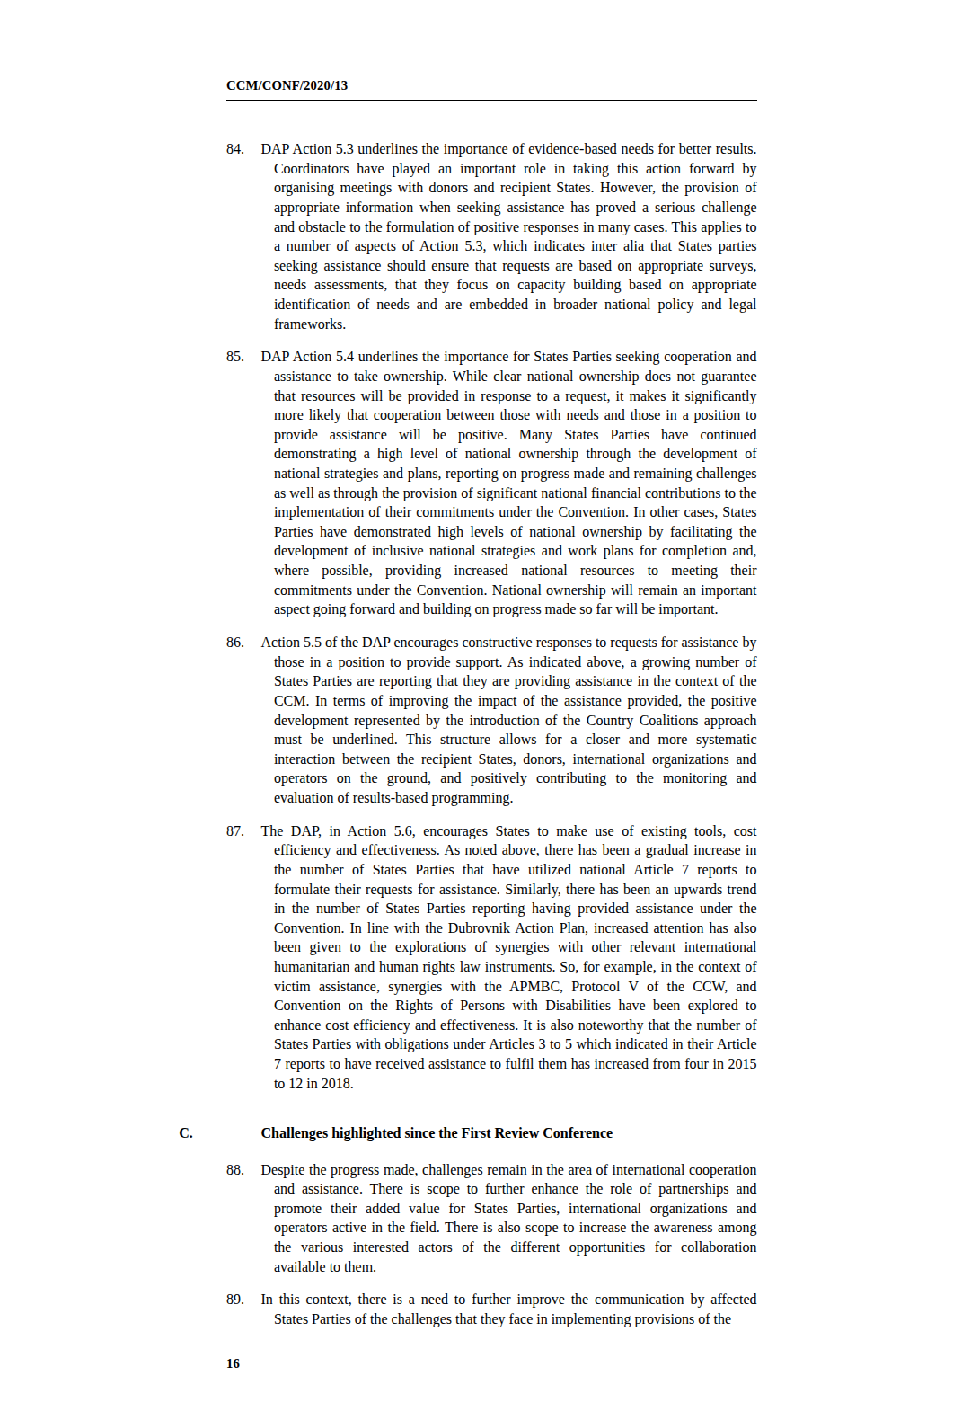CCM/CONF/2020/13
84. DAP Action 5.3 underlines the importance of evidence-based needs for better results. Coordinators have played an important role in taking this action forward by organising meetings with donors and recipient States. However, the provision of appropriate information when seeking assistance has proved a serious challenge and obstacle to the formulation of positive responses in many cases. This applies to a number of aspects of Action 5.3, which indicates inter alia that States parties seeking assistance should ensure that requests are based on appropriate surveys, needs assessments, that they focus on capacity building based on appropriate identification of needs and are embedded in broader national policy and legal frameworks.
85. DAP Action 5.4 underlines the importance for States Parties seeking cooperation and assistance to take ownership. While clear national ownership does not guarantee that resources will be provided in response to a request, it makes it significantly more likely that cooperation between those with needs and those in a position to provide assistance will be positive. Many States Parties have continued demonstrating a high level of national ownership through the development of national strategies and plans, reporting on progress made and remaining challenges as well as through the provision of significant national financial contributions to the implementation of their commitments under the Convention. In other cases, States Parties have demonstrated high levels of national ownership by facilitating the development of inclusive national strategies and work plans for completion and, where possible, providing increased national resources to meeting their commitments under the Convention. National ownership will remain an important aspect going forward and building on progress made so far will be important.
86. Action 5.5 of the DAP encourages constructive responses to requests for assistance by those in a position to provide support. As indicated above, a growing number of States Parties are reporting that they are providing assistance in the context of the CCM. In terms of improving the impact of the assistance provided, the positive development represented by the introduction of the Country Coalitions approach must be underlined. This structure allows for a closer and more systematic interaction between the recipient States, donors, international organizations and operators on the ground, and positively contributing to the monitoring and evaluation of results-based programming.
87. The DAP, in Action 5.6, encourages States to make use of existing tools, cost efficiency and effectiveness. As noted above, there has been a gradual increase in the number of States Parties that have utilized national Article 7 reports to formulate their requests for assistance. Similarly, there has been an upwards trend in the number of States Parties reporting having provided assistance under the Convention. In line with the Dubrovnik Action Plan, increased attention has also been given to the explorations of synergies with other relevant international humanitarian and human rights law instruments. So, for example, in the context of victim assistance, synergies with the APMBC, Protocol V of the CCW, and Convention on the Rights of Persons with Disabilities have been explored to enhance cost efficiency and effectiveness. It is also noteworthy that the number of States Parties with obligations under Articles 3 to 5 which indicated in their Article 7 reports to have received assistance to fulfil them has increased from four in 2015 to 12 in 2018.
C. Challenges highlighted since the First Review Conference
88. Despite the progress made, challenges remain in the area of international cooperation and assistance. There is scope to further enhance the role of partnerships and promote their added value for States Parties, international organizations and operators active in the field. There is also scope to increase the awareness among the various interested actors of the different opportunities for collaboration available to them.
89. In this context, there is a need to further improve the communication by affected States Parties of the challenges that they face in implementing provisions of the
16